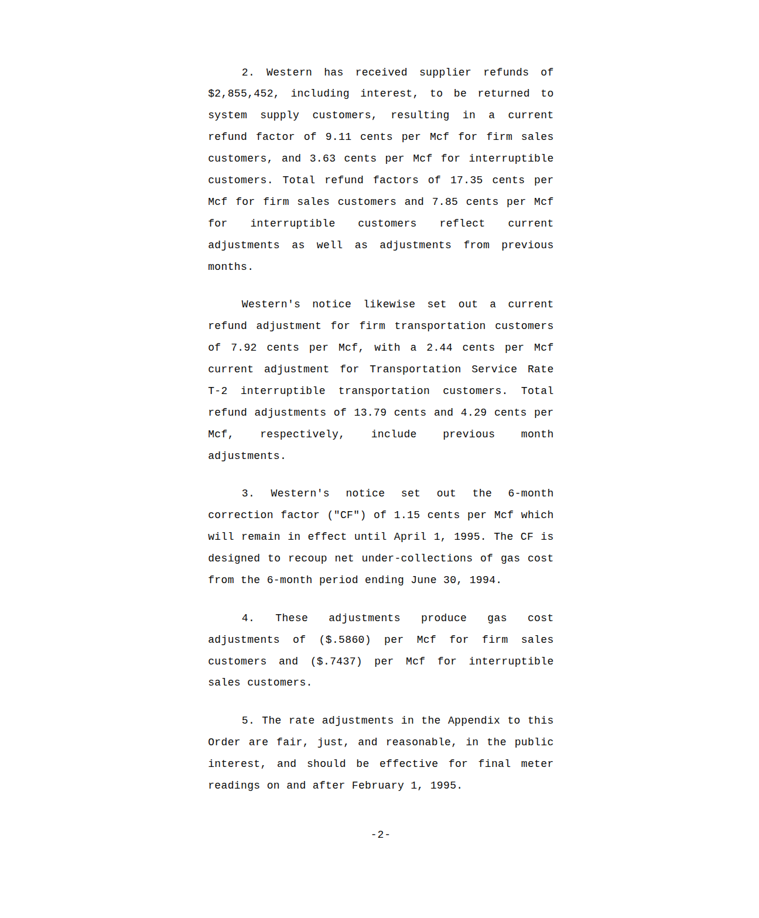2. Western has received supplier refunds of $2,855,452, including interest, to be returned to system supply customers, resulting in a current refund factor of 9.11 cents per Mcf for firm sales customers, and 3.63 cents per Mcf for interruptible customers. Total refund factors of 17.35 cents per Mcf for firm sales customers and 7.85 cents per Mcf for interruptible customers reflect current adjustments as well as adjustments from previous months.
Western's notice likewise set out a current refund adjustment for firm transportation customers of 7.92 cents per Mcf, with a 2.44 cents per Mcf current adjustment for Transportation Service Rate T-2 interruptible transportation customers. Total refund adjustments of 13.79 cents and 4.29 cents per Mcf, respectively, include previous month adjustments.
3. Western's notice set out the 6-month correction factor ("CF") of 1.15 cents per Mcf which will remain in effect until April 1, 1995. The CF is designed to recoup net under-collections of gas cost from the 6-month period ending June 30, 1994.
4. These adjustments produce gas cost adjustments of ($.5860) per Mcf for firm sales customers and ($.7437) per Mcf for interruptible sales customers.
5. The rate adjustments in the Appendix to this Order are fair, just, and reasonable, in the public interest, and should be effective for final meter readings on and after February 1, 1995.
-2-